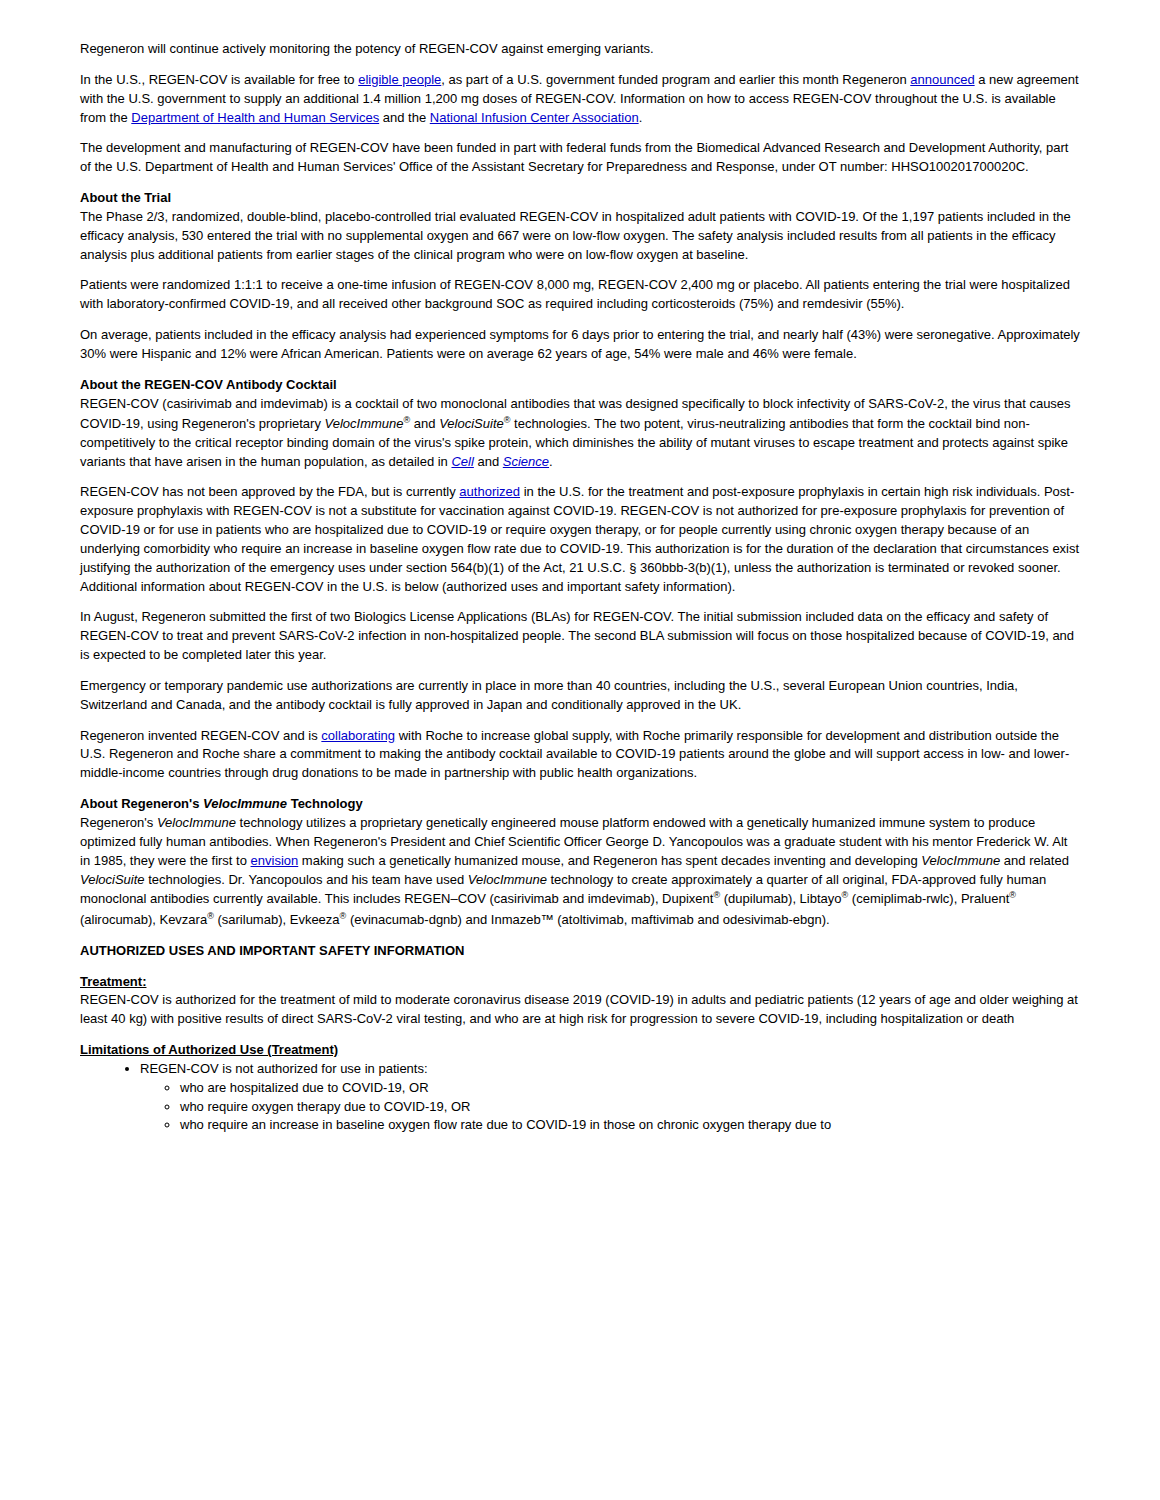Regeneron will continue actively monitoring the potency of REGEN-COV against emerging variants.
In the U.S., REGEN-COV is available for free to eligible people, as part of a U.S. government funded program and earlier this month Regeneron announced a new agreement with the U.S. government to supply an additional 1.4 million 1,200 mg doses of REGEN-COV. Information on how to access REGEN-COV throughout the U.S. is available from the Department of Health and Human Services and the National Infusion Center Association.
The development and manufacturing of REGEN-COV have been funded in part with federal funds from the Biomedical Advanced Research and Development Authority, part of the U.S. Department of Health and Human Services' Office of the Assistant Secretary for Preparedness and Response, under OT number: HHSO100201700020C.
About the Trial
The Phase 2/3, randomized, double-blind, placebo-controlled trial evaluated REGEN-COV in hospitalized adult patients with COVID-19. Of the 1,197 patients included in the efficacy analysis, 530 entered the trial with no supplemental oxygen and 667 were on low-flow oxygen. The safety analysis included results from all patients in the efficacy analysis plus additional patients from earlier stages of the clinical program who were on low-flow oxygen at baseline.
Patients were randomized 1:1:1 to receive a one-time infusion of REGEN-COV 8,000 mg, REGEN-COV 2,400 mg or placebo. All patients entering the trial were hospitalized with laboratory-confirmed COVID-19, and all received other background SOC as required including corticosteroids (75%) and remdesivir (55%).
On average, patients included in the efficacy analysis had experienced symptoms for 6 days prior to entering the trial, and nearly half (43%) were seronegative. Approximately 30% were Hispanic and 12% were African American. Patients were on average 62 years of age, 54% were male and 46% were female.
About the REGEN-COV Antibody Cocktail
REGEN-COV (casirivimab and imdevimab) is a cocktail of two monoclonal antibodies that was designed specifically to block infectivity of SARS-CoV-2, the virus that causes COVID-19, using Regeneron's proprietary VelocImmune® and VelociSuite® technologies. The two potent, virus-neutralizing antibodies that form the cocktail bind non-competitively to the critical receptor binding domain of the virus's spike protein, which diminishes the ability of mutant viruses to escape treatment and protects against spike variants that have arisen in the human population, as detailed in Cell and Science.
REGEN-COV has not been approved by the FDA, but is currently authorized in the U.S. for the treatment and post-exposure prophylaxis in certain high risk individuals. Post-exposure prophylaxis with REGEN-COV is not a substitute for vaccination against COVID-19. REGEN-COV is not authorized for pre-exposure prophylaxis for prevention of COVID-19 or for use in patients who are hospitalized due to COVID-19 or require oxygen therapy, or for people currently using chronic oxygen therapy because of an underlying comorbidity who require an increase in baseline oxygen flow rate due to COVID-19. This authorization is for the duration of the declaration that circumstances exist justifying the authorization of the emergency uses under section 564(b)(1) of the Act, 21 U.S.C. § 360bbb-3(b)(1), unless the authorization is terminated or revoked sooner. Additional information about REGEN-COV in the U.S. is below (authorized uses and important safety information).
In August, Regeneron submitted the first of two Biologics License Applications (BLAs) for REGEN-COV. The initial submission included data on the efficacy and safety of REGEN-COV to treat and prevent SARS-CoV-2 infection in non-hospitalized people. The second BLA submission will focus on those hospitalized because of COVID-19, and is expected to be completed later this year.
Emergency or temporary pandemic use authorizations are currently in place in more than 40 countries, including the U.S., several European Union countries, India, Switzerland and Canada, and the antibody cocktail is fully approved in Japan and conditionally approved in the UK.
Regeneron invented REGEN-COV and is collaborating with Roche to increase global supply, with Roche primarily responsible for development and distribution outside the U.S. Regeneron and Roche share a commitment to making the antibody cocktail available to COVID-19 patients around the globe and will support access in low- and lower-middle-income countries through drug donations to be made in partnership with public health organizations.
About Regeneron's VelocImmune Technology
Regeneron's VelocImmune technology utilizes a proprietary genetically engineered mouse platform endowed with a genetically humanized immune system to produce optimized fully human antibodies. When Regeneron's President and Chief Scientific Officer George D. Yancopoulos was a graduate student with his mentor Frederick W. Alt in 1985, they were the first to envision making such a genetically humanized mouse, and Regeneron has spent decades inventing and developing VelocImmune and related VelociSuite technologies. Dr. Yancopoulos and his team have used VelocImmune technology to create approximately a quarter of all original, FDA-approved fully human monoclonal antibodies currently available. This includes REGEN–COV (casirivimab and imdevimab), Dupixent® (dupilumab), Libtayo® (cemiplimab-rwlc), Praluent® (alirocumab), Kevzara® (sarilumab), Evkeeza® (evinacumab-dgnb) and Inmazeb™ (atoltivimab, maftivimab and odesivimab-ebgn).
AUTHORIZED USES AND IMPORTANT SAFETY INFORMATION
Treatment:
REGEN-COV is authorized for the treatment of mild to moderate coronavirus disease 2019 (COVID-19) in adults and pediatric patients (12 years of age and older weighing at least 40 kg) with positive results of direct SARS-CoV-2 viral testing, and who are at high risk for progression to severe COVID-19, including hospitalization or death
Limitations of Authorized Use (Treatment)
REGEN-COV is not authorized for use in patients:
who are hospitalized due to COVID-19, OR
who require oxygen therapy due to COVID-19, OR
who require an increase in baseline oxygen flow rate due to COVID-19 in those on chronic oxygen therapy due to